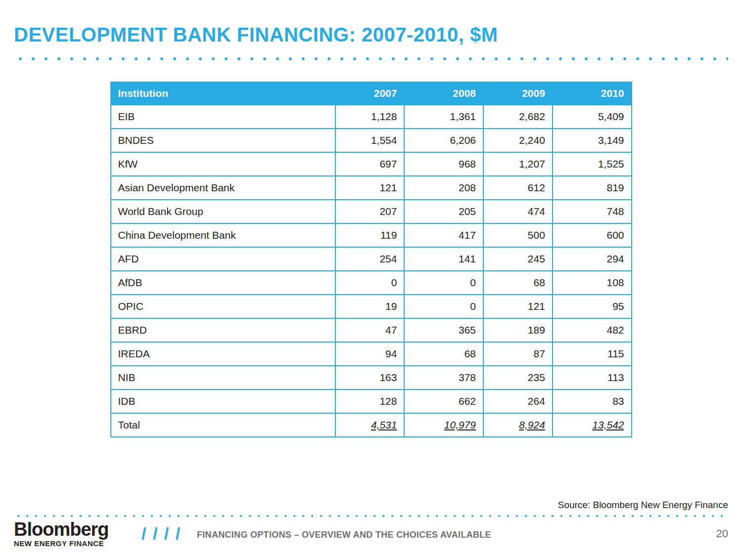DEVELOPMENT BANK FINANCING: 2007-2010, $M
| Institution | 2007 | 2008 | 2009 | 2010 |
| --- | --- | --- | --- | --- |
| EIB | 1,128 | 1,361 | 2,682 | 5,409 |
| BNDES | 1,554 | 6,206 | 2,240 | 3,149 |
| KfW | 697 | 968 | 1,207 | 1,525 |
| Asian Development Bank | 121 | 208 | 612 | 819 |
| World Bank Group | 207 | 205 | 474 | 748 |
| China Development Bank | 119 | 417 | 500 | 600 |
| AFD | 254 | 141 | 245 | 294 |
| AfDB | 0 | 0 | 68 | 108 |
| OPIC | 19 | 0 | 121 | 95 |
| EBRD | 47 | 365 | 189 | 482 |
| IREDA | 94 | 68 | 87 | 115 |
| NIB | 163 | 378 | 235 | 113 |
| IDB | 128 | 662 | 264 | 83 |
| Total | 4,531 | 10,979 | 8,924 | 13,542 |
Source: Bloomberg New Energy Finance
Bloomberg NEW ENERGY FINANCE
/ / / /
FINANCING OPTIONS – OVERVIEW AND THE CHOICES AVAILABLE
20